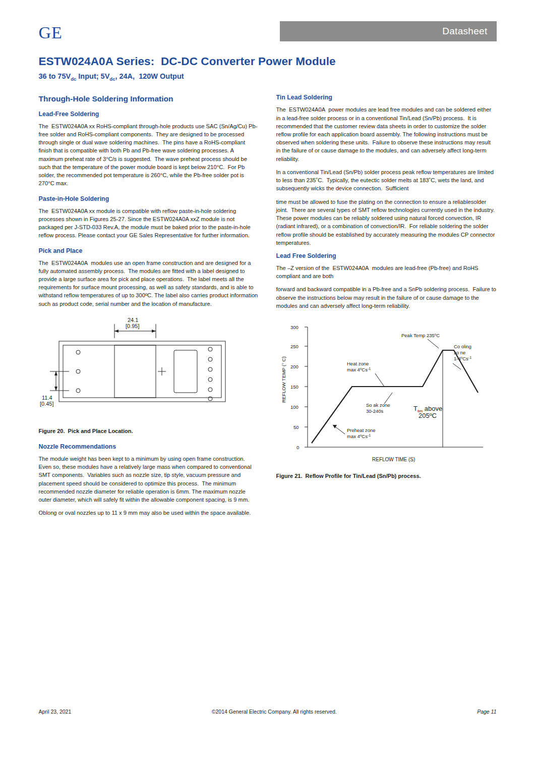GE
Datasheet
ESTW024A0A Series: DC-DC Converter Power Module
36 to 75Vdc Input; 5Vdc, 24A, 120W Output
Through-Hole Soldering Information
Lead-Free Soldering
The ESTW024A0A xx RoHS-compliant through-hole products use SAC (Sn/Ag/Cu) Pb-free solder and RoHS-compliant components. They are designed to be processed through single or dual wave soldering machines. The pins have a RoHS-compliant finish that is compatible with both Pb and Pb-free wave soldering processes. A maximum preheat rate of 3°C/s is suggested. The wave preheat process should be such that the temperature of the power module board is kept below 210°C. For Pb solder, the recommended pot temperature is 260°C, while the Pb-free solder pot is 270°C max.
Paste-in-Hole Soldering
The ESTW024A0A xx module is compatible with reflow paste-in-hole soldering processes shown in Figures 25-27. Since the ESTW024A0A xxZ module is not packaged per J-STD-033 Rev.A, the module must be baked prior to the paste-in-hole reflow process. Please contact your GE Sales Representative for further information.
Pick and Place
The ESTW024A0A modules use an open frame construction and are designed for a fully automated assembly process. The modules are fitted with a label designed to provide a large surface area for pick and place operations. The label meets all the requirements for surface mount processing, as well as safety standards, and is able to withstand reflow temperatures of up to 300ºC. The label also carries product information such as product code, serial number and the location of manufacture.
24.1 [0.95] 11.4 [0.45]
Figure 20. Pick and Place Location.
Nozzle Recommendations
The module weight has been kept to a minimum by using open frame construction. Even so, these modules have a relatively large mass when compared to conventional SMT components. Variables such as nozzle size, tip style, vacuum pressure and placement speed should be considered to optimize this process. The minimum recommended nozzle diameter for reliable operation is 6mm. The maximum nozzle outer diameter, which will safely fit within the allowable component spacing, is 9 mm.
Oblong or oval nozzles up to 11 x 9 mm may also be used within the space available.
Tin Lead Soldering
The ESTW024A0A power modules are lead free modules and can be soldered either in a lead-free solder process or in a conventional Tin/Lead (Sn/Pb) process. It is recommended that the customer review data sheets in order to customize the solder reflow profile for each application board assembly. The following instructions must be observed when soldering these units. Failure to observe these instructions may result in the failure of or cause damage to the modules, and can adversely affect long-term reliability.
In a conventional Tin/Lead (Sn/Pb) solder process peak reflow temperatures are limited to less than 235˚C. Typically, the eutectic solder melts at 183˚C, wets the land, and subsequently wicks the device connection. Sufficient
time must be allowed to fuse the plating on the connection to ensure a reliablesolder joint. There are several types of SMT reflow technologies currently used in the industry. These power modules can be reliably soldered using natural forced convection, IR (radiant infrared), or a combination of convection/IR. For reliable soldering the solder reflow profile should be established by accurately measuring the modules CP connector temperatures.
Lead Free Soldering
The –Z version of the ESTW024A0A modules are lead-free (Pb-free) and RoHS compliant and are both
forward and backward compatible in a Pb-free and a SnPb soldering process. Failure to observe the instructions below may result in the failure of or cause damage to the modules and can adversely affect long-term reliability.
0 50 100 150 200 250 300 REFLOW TEMP (° C) Peak Temp 235ºC Co oling zo ne 1-4ºCs-1 Heat zone max 4ºCs-1 So ak zone 30-240s Preheat zone max 4ºCs-1 Tlim above 205ºC REFLOW TIME (S)
Figure 21. Reflow Profile for Tin/Lead (Sn/Pb) process.
April 23, 2021
©2014 General Electric Company. All rights reserved.
Page 11